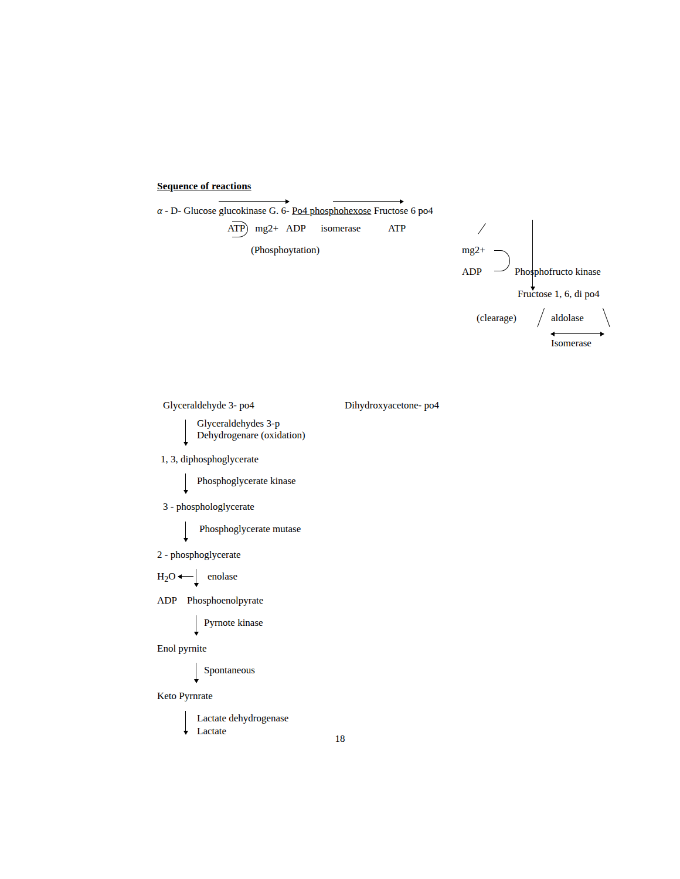Sequence of reactions
α - D- Glucose glucokinase G. 6- Po4 phosphohexose Fructose 6 po4
ATP mg2+ ADP isomerase ATP
(Phosphoytation) mg2+
ADP Phosphofructo kinase
Fructose 1, 6, di po4
(clearage) aldolase
Isomerase
Glyceraldehyde 3- po4 Dihydroxyacetone- po4
Glyceraldehydes 3-p Dehydrogenare (oxidation)
1, 3, diphosphoglycerate
Phosphoglycerate kinase
3 - phosphologlycerate
Phosphoglycerate mutase
2 - phosphoglycerate
H2O enolase
ADP Phosphoenolpyrate
Pyrnote kinase
Enol pyrnite
Spontaneous
Keto Pyrnrate
Lactate dehydrogenase Lactate
18